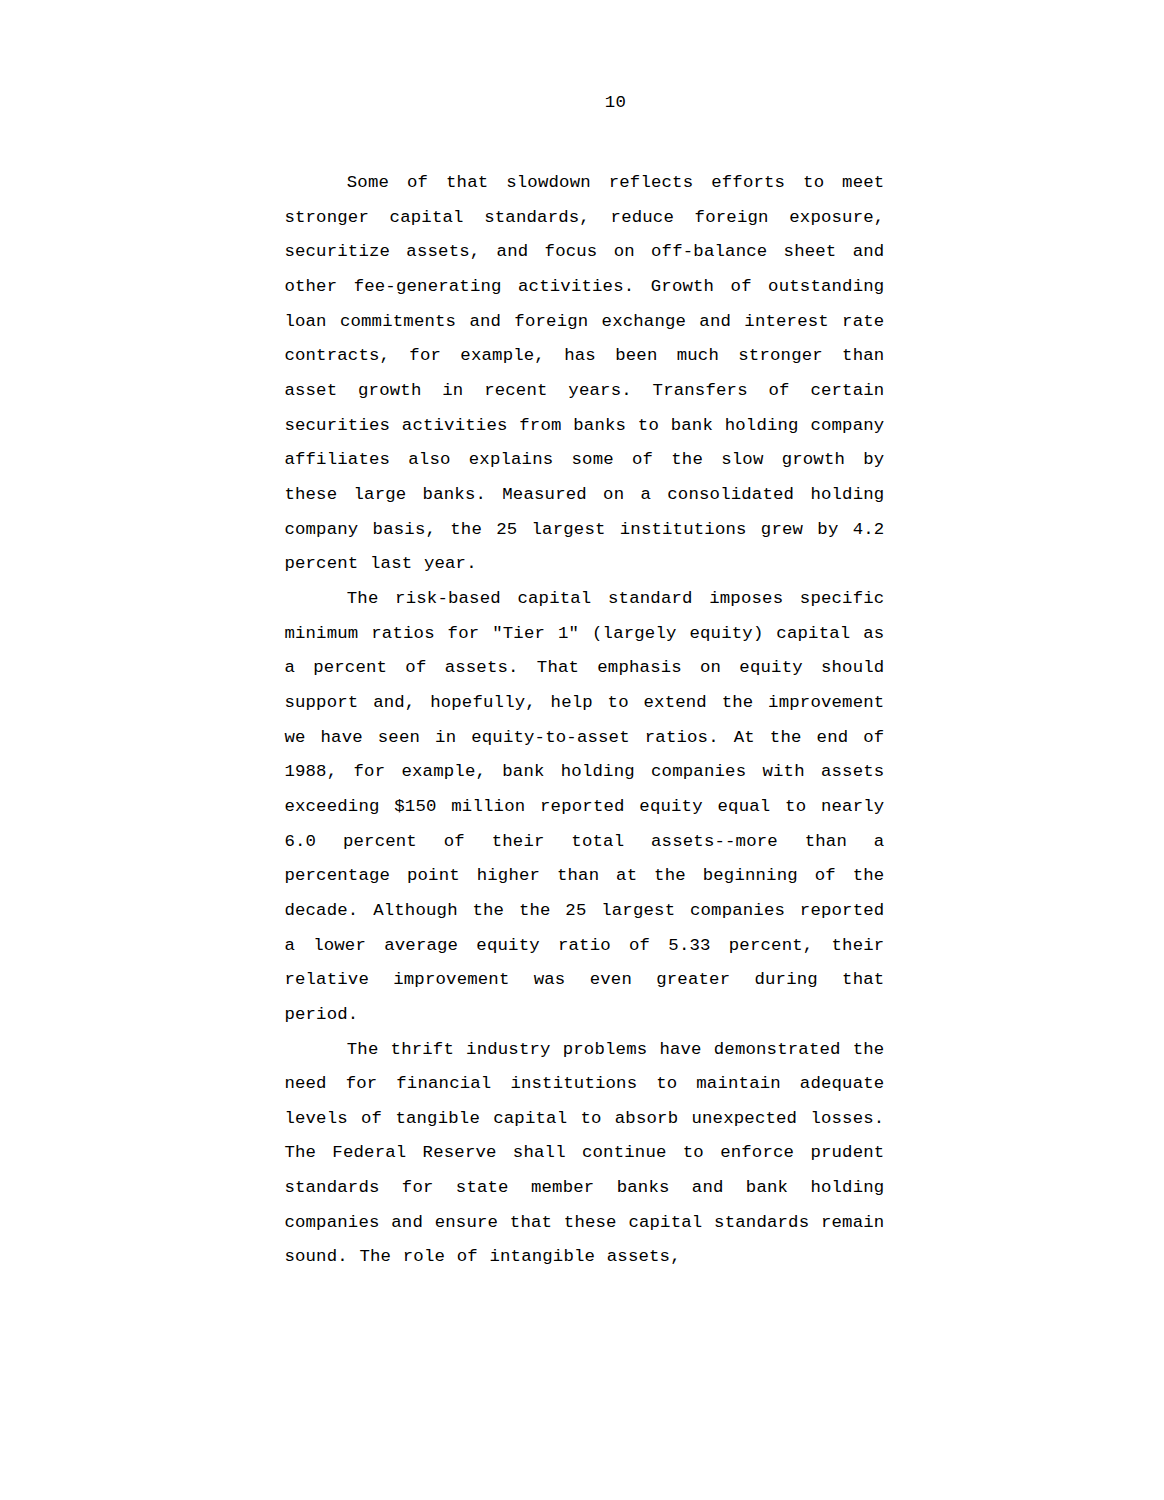10
Some of that slowdown reflects efforts to meet stronger capital standards, reduce foreign exposure, securitize assets, and focus on off-balance sheet and other fee-generating activities. Growth of outstanding loan commitments and foreign exchange and interest rate contracts, for example, has been much stronger than asset growth in recent years. Transfers of certain securities activities from banks to bank holding company affiliates also explains some of the slow growth by these large banks. Measured on a consolidated holding company basis, the 25 largest institutions grew by 4.2 percent last year.
The risk-based capital standard imposes specific minimum ratios for "Tier 1" (largely equity) capital as a percent of assets. That emphasis on equity should support and, hopefully, help to extend the improvement we have seen in equity-to-asset ratios. At the end of 1988, for example, bank holding companies with assets exceeding $150 million reported equity equal to nearly 6.0 percent of their total assets--more than a percentage point higher than at the beginning of the decade. Although the the 25 largest companies reported a lower average equity ratio of 5.33 percent, their relative improvement was even greater during that period.
The thrift industry problems have demonstrated the need for financial institutions to maintain adequate levels of tangible capital to absorb unexpected losses. The Federal Reserve shall continue to enforce prudent standards for state member banks and bank holding companies and ensure that these capital standards remain sound. The role of intangible assets,